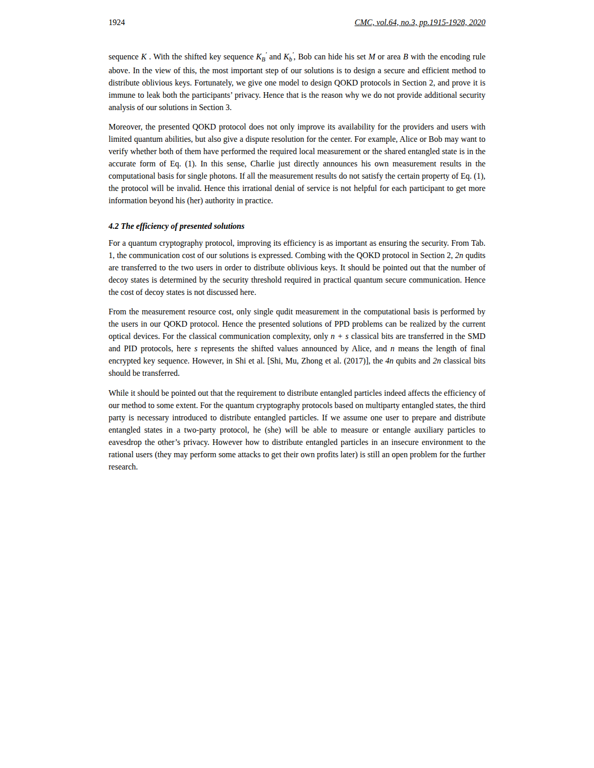1924 CMC, vol.64, no.3, pp.1915-1928, 2020
sequence K . With the shifted key sequence KB' and Kb', Bob can hide his set M or area B with the encoding rule above. In the view of this, the most important step of our solutions is to design a secure and efficient method to distribute oblivious keys. Fortunately, we give one model to design QOKD protocols in Section 2, and prove it is immune to leak both the participants’ privacy. Hence that is the reason why we do not provide additional security analysis of our solutions in Section 3.
Moreover, the presented QOKD protocol does not only improve its availability for the providers and users with limited quantum abilities, but also give a dispute resolution for the center. For example, Alice or Bob may want to verify whether both of them have performed the required local measurement or the shared entangled state is in the accurate form of Eq. (1). In this sense, Charlie just directly announces his own measurement results in the computational basis for single photons. If all the measurement results do not satisfy the certain property of Eq. (1), the protocol will be invalid. Hence this irrational denial of service is not helpful for each participant to get more information beyond his (her) authority in practice.
4.2 The efficiency of presented solutions
For a quantum cryptography protocol, improving its efficiency is as important as ensuring the security. From Tab. 1, the communication cost of our solutions is expressed. Combing with the QOKD protocol in Section 2, 2n qudits are transferred to the two users in order to distribute oblivious keys. It should be pointed out that the number of decoy states is determined by the security threshold required in practical quantum secure communication. Hence the cost of decoy states is not discussed here.
From the measurement resource cost, only single qudit measurement in the computational basis is performed by the users in our QOKD protocol. Hence the presented solutions of PPD problems can be realized by the current optical devices. For the classical communication complexity, only n + s classical bits are transferred in the SMD and PID protocols, here s represents the shifted values announced by Alice, and n means the length of final encrypted key sequence. However, in Shi et al. [Shi, Mu, Zhong et al. (2017)], the 4n qubits and 2n classical bits should be transferred.
While it should be pointed out that the requirement to distribute entangled particles indeed affects the efficiency of our method to some extent. For the quantum cryptography protocols based on multiparty entangled states, the third party is necessary introduced to distribute entangled particles. If we assume one user to prepare and distribute entangled states in a two-party protocol, he (she) will be able to measure or entangle auxiliary particles to eavesdrop the other’s privacy. However how to distribute entangled particles in an insecure environment to the rational users (they may perform some attacks to get their own profits later) is still an open problem for the further research.